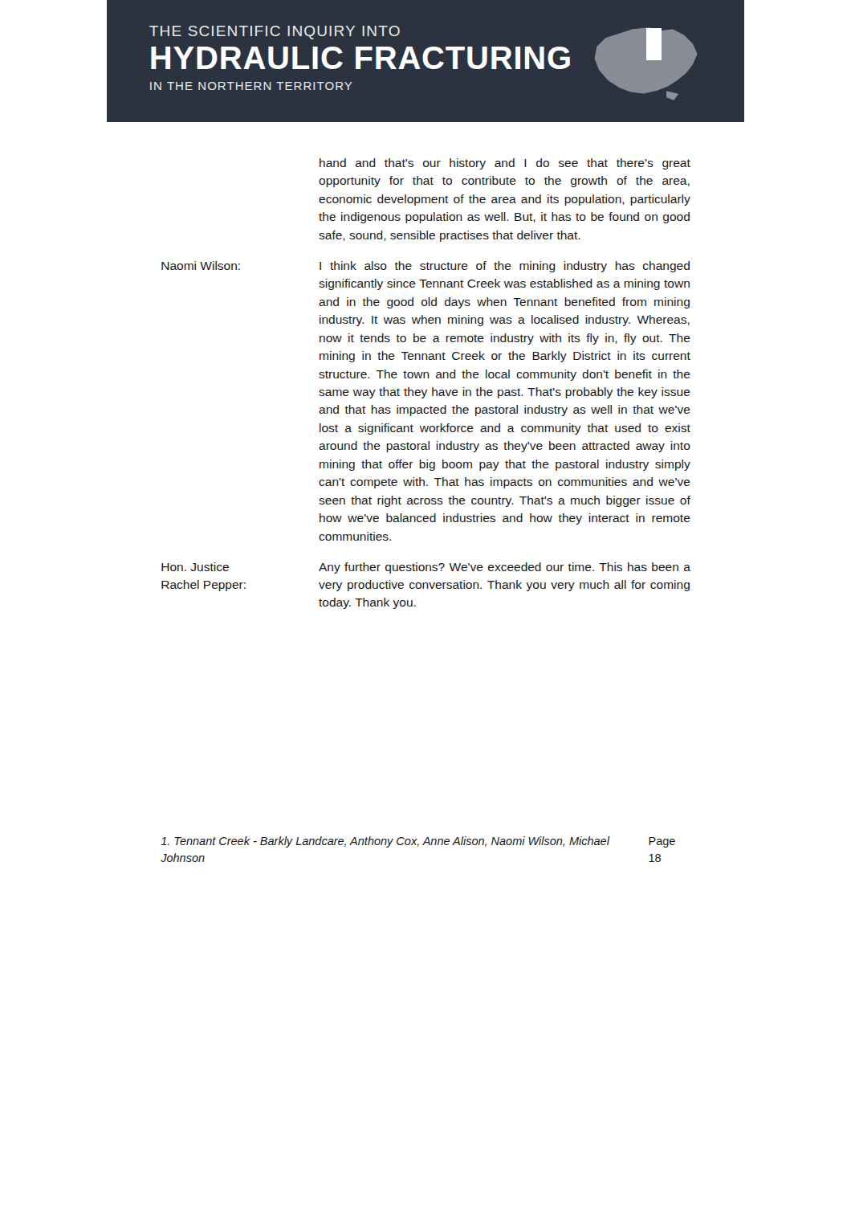The Scientific Inquiry into
Hydraulic Fracturing
in the Northern Territory
hand and that's our history and I do see that there's great opportunity for that to contribute to the growth of the area, economic development of the area and its population, particularly the indigenous population as well. But, it has to be found on good safe, sound, sensible practises that deliver that.
Naomi Wilson:
I think also the structure of the mining industry has changed significantly since Tennant Creek was established as a mining town and in the good old days when Tennant benefited from mining industry. It was when mining was a localised industry. Whereas, now it tends to be a remote industry with its fly in, fly out. The mining in the Tennant Creek or the Barkly District in its current structure. The town and the local community don't benefit in the same way that they have in the past. That's probably the key issue and that has impacted the pastoral industry as well in that we've lost a significant workforce and a community that used to exist around the pastoral industry as they've been attracted away into mining that offer big boom pay that the pastoral industry simply can't compete with. That has impacts on communities and we've seen that right across the country. That's a much bigger issue of how we've balanced industries and how they interact in remote communities.
Hon. Justice Rachel Pepper:
Any further questions? We've exceeded our time. This has been a very productive conversation. Thank you very much all for coming today. Thank you.
1. Tennant Creek - Barkly Landcare, Anthony Cox, Anne Alison, Naomi Wilson, Michael Johnson Page 18